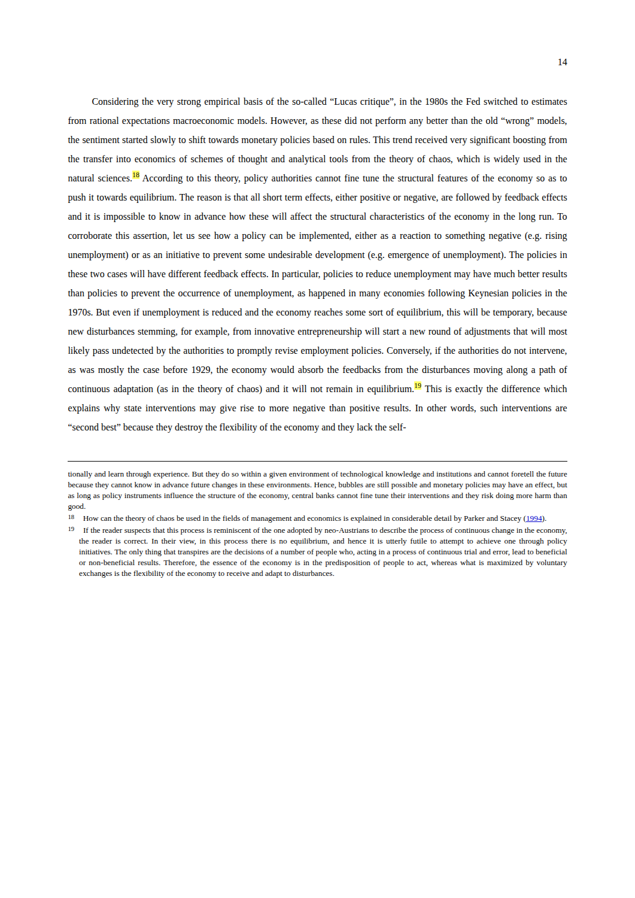14
Considering the very strong empirical basis of the so-called “Lucas critique”, in the 1980s the Fed switched to estimates from rational expectations macroeconomic models. However, as these did not perform any better than the old “wrong” models, the sentiment started slowly to shift towards monetary policies based on rules. This trend received very significant boosting from the transfer into economics of schemes of thought and analytical tools from the theory of chaos, which is widely used in the natural sciences.18 According to this theory, policy authorities cannot fine tune the structural features of the economy so as to push it towards equilibrium. The reason is that all short term effects, either positive or negative, are followed by feedback effects and it is impossible to know in advance how these will affect the structural characteristics of the economy in the long run. To corroborate this assertion, let us see how a policy can be implemented, either as a reaction to something negative (e.g. rising unemployment) or as an initiative to prevent some undesirable development (e.g. emergence of unemployment). The policies in these two cases will have different feedback effects. In particular, policies to reduce unemployment may have much better results than policies to prevent the occurrence of unemployment, as happened in many economies following Keynesian policies in the 1970s. But even if unemployment is reduced and the economy reaches some sort of equilibrium, this will be temporary, because new disturbances stemming, for example, from innovative entrepreneurship will start a new round of adjustments that will most likely pass undetected by the authorities to promptly revise employment policies. Conversely, if the authorities do not intervene, as was mostly the case before 1929, the economy would absorb the feedbacks from the disturbances moving along a path of continuous adaptation (as in the theory of chaos) and it will not remain in equilibrium.19 This is exactly the difference which explains why state interventions may give rise to more negative than positive results. In other words, such interventions are “second best” because they destroy the flexibility of the economy and they lack the self-
tionally and learn through experience. But they do so within a given environment of technological knowledge and institutions and cannot foretell the future because they cannot know in advance future changes in these environments. Hence, bubbles are still possible and monetary policies may have an effect, but as long as policy instruments influence the structure of the economy, central banks cannot fine tune their interventions and they risk doing more harm than good.
18 How can the theory of chaos be used in the fields of management and economics is explained in considerable detail by Parker and Stacey (1994).
19 If the reader suspects that this process is reminiscent of the one adopted by neo-Austrians to describe the process of continuous change in the economy, the reader is correct. In their view, in this process there is no equilibrium, and hence it is utterly futile to attempt to achieve one through policy initiatives. The only thing that transpires are the decisions of a number of people who, acting in a process of continuous trial and error, lead to beneficial or non-beneficial results. Therefore, the essence of the economy is in the predisposition of people to act, whereas what is maximized by voluntary exchanges is the flexibility of the economy to receive and adapt to disturbances.